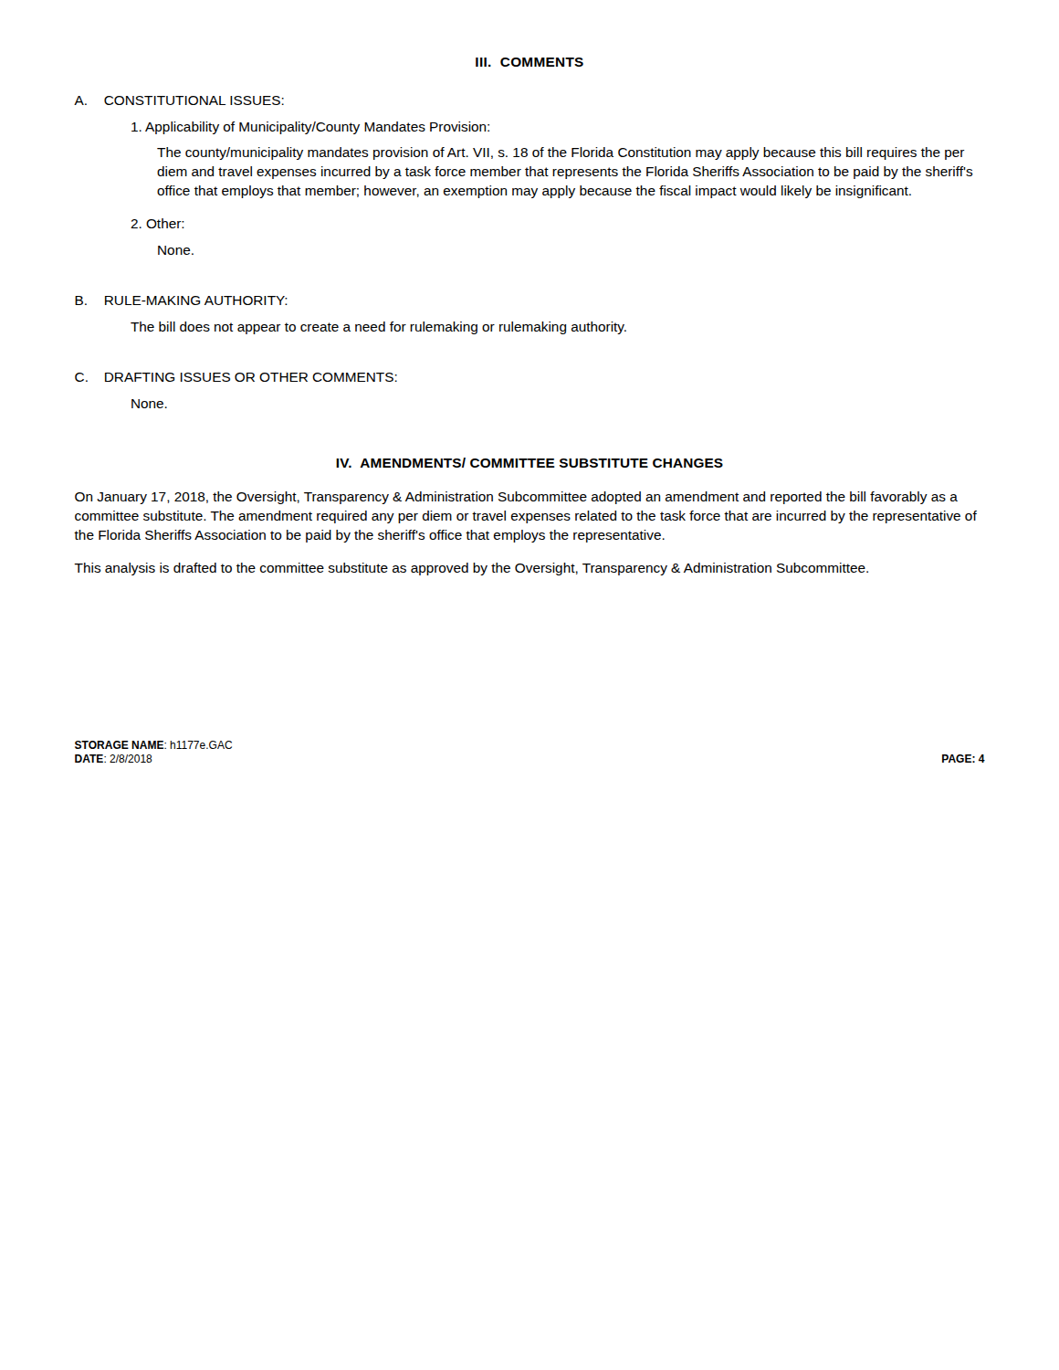III. COMMENTS
A.
CONSTITUTIONAL ISSUES:
1. Applicability of Municipality/County Mandates Provision:
The county/municipality mandates provision of Art. VII, s. 18 of the Florida Constitution may apply because this bill requires the per diem and travel expenses incurred by a task force member that represents the Florida Sheriffs Association to be paid by the sheriff's office that employs that member; however, an exemption may apply because the fiscal impact would likely be insignificant.
2. Other:
None.
B.
RULE-MAKING AUTHORITY:
The bill does not appear to create a need for rulemaking or rulemaking authority.
C.
DRAFTING ISSUES OR OTHER COMMENTS:
None.
IV. AMENDMENTS/ COMMITTEE SUBSTITUTE CHANGES
On January 17, 2018, the Oversight, Transparency & Administration Subcommittee adopted an amendment and reported the bill favorably as a committee substitute. The amendment required any per diem or travel expenses related to the task force that are incurred by the representative of the Florida Sheriffs Association to be paid by the sheriff's office that employs the representative.
This analysis is drafted to the committee substitute as approved by the Oversight, Transparency & Administration Subcommittee.
STORAGE NAME: h1177e.GAC
DATE: 2/8/2018
PAGE: 4